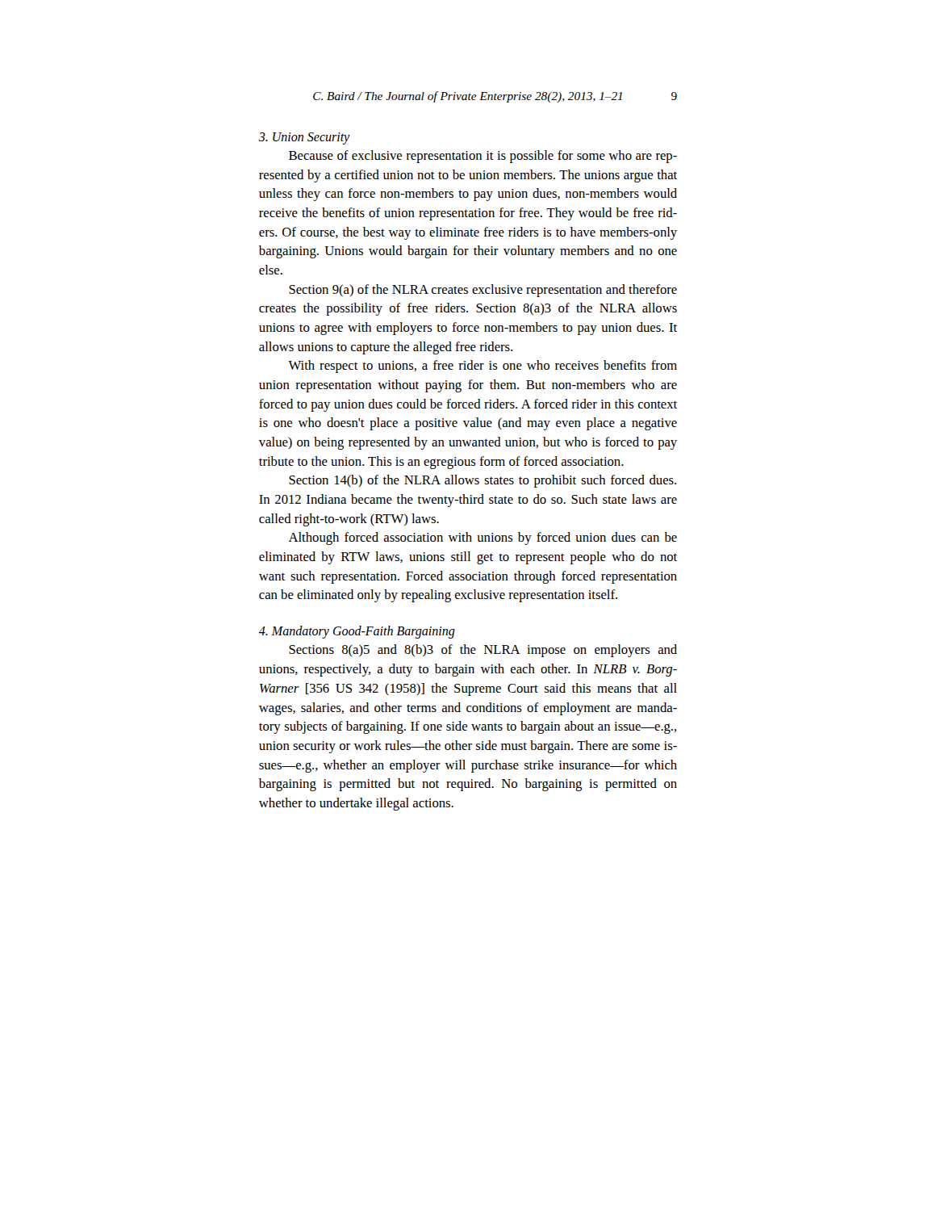C. Baird / The Journal of Private Enterprise 28(2), 2013, 1–21 9
3. Union Security
Because of exclusive representation it is possible for some who are represented by a certified union not to be union members. The unions argue that unless they can force non-members to pay union dues, non-members would receive the benefits of union representation for free. They would be free riders. Of course, the best way to eliminate free riders is to have members-only bargaining. Unions would bargain for their voluntary members and no one else.
Section 9(a) of the NLRA creates exclusive representation and therefore creates the possibility of free riders. Section 8(a)3 of the NLRA allows unions to agree with employers to force non-members to pay union dues. It allows unions to capture the alleged free riders.
With respect to unions, a free rider is one who receives benefits from union representation without paying for them. But non-members who are forced to pay union dues could be forced riders. A forced rider in this context is one who doesn't place a positive value (and may even place a negative value) on being represented by an unwanted union, but who is forced to pay tribute to the union. This is an egregious form of forced association.
Section 14(b) of the NLRA allows states to prohibit such forced dues. In 2012 Indiana became the twenty-third state to do so. Such state laws are called right-to-work (RTW) laws.
Although forced association with unions by forced union dues can be eliminated by RTW laws, unions still get to represent people who do not want such representation. Forced association through forced representation can be eliminated only by repealing exclusive representation itself.
4. Mandatory Good-Faith Bargaining
Sections 8(a)5 and 8(b)3 of the NLRA impose on employers and unions, respectively, a duty to bargain with each other. In NLRB v. Borg-Warner [356 US 342 (1958)] the Supreme Court said this means that all wages, salaries, and other terms and conditions of employment are mandatory subjects of bargaining. If one side wants to bargain about an issue—e.g., union security or work rules—the other side must bargain. There are some issues—e.g., whether an employer will purchase strike insurance—for which bargaining is permitted but not required. No bargaining is permitted on whether to undertake illegal actions.